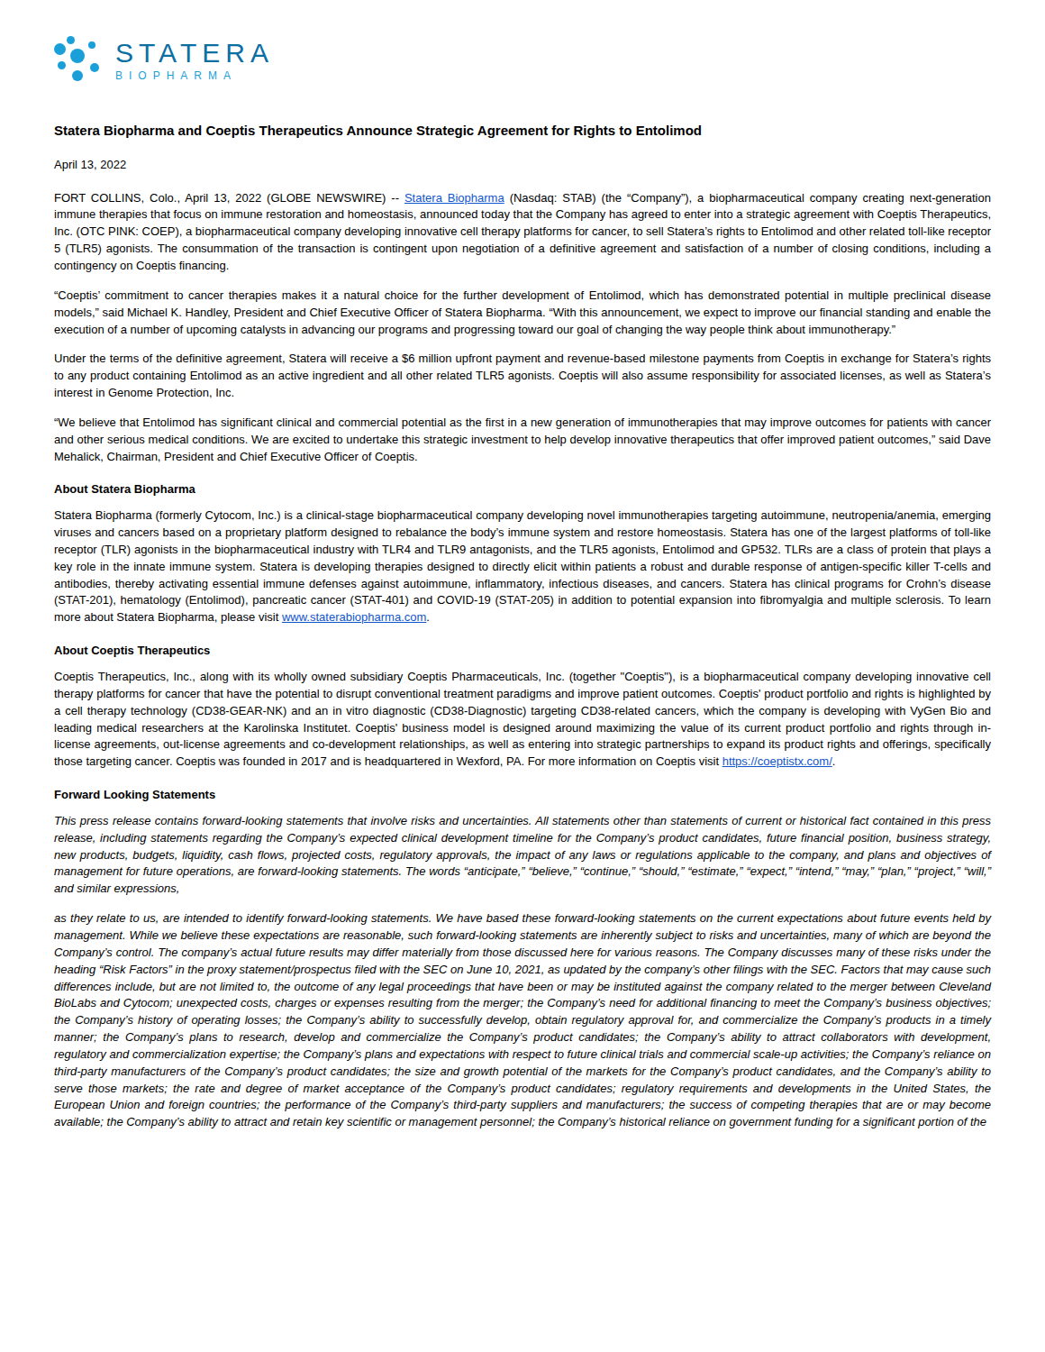STATERA
BIOPHARMA
Statera Biopharma and Coeptis Therapeutics Announce Strategic Agreement for Rights to Entolimod
April 13, 2022
FORT COLLINS, Colo., April 13, 2022 (GLOBE NEWSWIRE) -- Statera Biopharma (Nasdaq: STAB) (the “Company”), a biopharmaceutical company creating next-generation immune therapies that focus on immune restoration and homeostasis, announced today that the Company has agreed to enter into a strategic agreement with Coeptis Therapeutics, Inc. (OTC PINK: COEP), a biopharmaceutical company developing innovative cell therapy platforms for cancer, to sell Statera’s rights to Entolimod and other related toll-like receptor 5 (TLR5) agonists. The consummation of the transaction is contingent upon negotiation of a definitive agreement and satisfaction of a number of closing conditions, including a contingency on Coeptis financing.
“Coeptis’ commitment to cancer therapies makes it a natural choice for the further development of Entolimod, which has demonstrated potential in multiple preclinical disease models,” said Michael K. Handley, President and Chief Executive Officer of Statera Biopharma. “With this announcement, we expect to improve our financial standing and enable the execution of a number of upcoming catalysts in advancing our programs and progressing toward our goal of changing the way people think about immunotherapy.”
Under the terms of the definitive agreement, Statera will receive a $6 million upfront payment and revenue-based milestone payments from Coeptis in exchange for Statera’s rights to any product containing Entolimod as an active ingredient and all other related TLR5 agonists. Coeptis will also assume responsibility for associated licenses, as well as Statera’s interest in Genome Protection, Inc.
“We believe that Entolimod has significant clinical and commercial potential as the first in a new generation of immunotherapies that may improve outcomes for patients with cancer and other serious medical conditions. We are excited to undertake this strategic investment to help develop innovative therapeutics that offer improved patient outcomes,” said Dave Mehalick, Chairman, President and Chief Executive Officer of Coeptis.
About Statera Biopharma
Statera Biopharma (formerly Cytocom, Inc.) is a clinical-stage biopharmaceutical company developing novel immunotherapies targeting autoimmune, neutropenia/anemia, emerging viruses and cancers based on a proprietary platform designed to rebalance the body’s immune system and restore homeostasis. Statera has one of the largest platforms of toll-like receptor (TLR) agonists in the biopharmaceutical industry with TLR4 and TLR9 antagonists, and the TLR5 agonists, Entolimod and GP532. TLRs are a class of protein that plays a key role in the innate immune system. Statera is developing therapies designed to directly elicit within patients a robust and durable response of antigen-specific killer T-cells and antibodies, thereby activating essential immune defenses against autoimmune, inflammatory, infectious diseases, and cancers. Statera has clinical programs for Crohn’s disease (STAT-201), hematology (Entolimod), pancreatic cancer (STAT-401) and COVID-19 (STAT-205) in addition to potential expansion into fibromyalgia and multiple sclerosis. To learn more about Statera Biopharma, please visit www.staterabiopharma.com.
About Coeptis Therapeutics
Coeptis Therapeutics, Inc., along with its wholly owned subsidiary Coeptis Pharmaceuticals, Inc. (together "Coeptis"), is a biopharmaceutical company developing innovative cell therapy platforms for cancer that have the potential to disrupt conventional treatment paradigms and improve patient outcomes. Coeptis' product portfolio and rights is highlighted by a cell therapy technology (CD38-GEAR-NK) and an in vitro diagnostic (CD38-Diagnostic) targeting CD38-related cancers, which the company is developing with VyGen Bio and leading medical researchers at the Karolinska Institutet. Coeptis' business model is designed around maximizing the value of its current product portfolio and rights through in-license agreements, out-license agreements and co-development relationships, as well as entering into strategic partnerships to expand its product rights and offerings, specifically those targeting cancer. Coeptis was founded in 2017 and is headquartered in Wexford, PA. For more information on Coeptis visit https://coeptistx.com/.
Forward Looking Statements
This press release contains forward-looking statements that involve risks and uncertainties. All statements other than statements of current or historical fact contained in this press release, including statements regarding the Company’s expected clinical development timeline for the Company’s product candidates, future financial position, business strategy, new products, budgets, liquidity, cash flows, projected costs, regulatory approvals, the impact of any laws or regulations applicable to the company, and plans and objectives of management for future operations, are forward-looking statements. The words “anticipate,” “believe,” “continue,” “should,” “estimate,” “expect,” “intend,” “may,” “plan,” “project,” “will,” and similar expressions,
as they relate to us, are intended to identify forward-looking statements. We have based these forward-looking statements on the current expectations about future events held by management. While we believe these expectations are reasonable, such forward-looking statements are inherently subject to risks and uncertainties, many of which are beyond the Company’s control. The company’s actual future results may differ materially from those discussed here for various reasons. The Company discusses many of these risks under the heading “Risk Factors” in the proxy statement/prospectus filed with the SEC on June 10, 2021, as updated by the company’s other filings with the SEC. Factors that may cause such differences include, but are not limited to, the outcome of any legal proceedings that have been or may be instituted against the company related to the merger between Cleveland BioLabs and Cytocom; unexpected costs, charges or expenses resulting from the merger; the Company’s need for additional financing to meet the Company’s business objectives; the Company’s history of operating losses; the Company’s ability to successfully develop, obtain regulatory approval for, and commercialize the Company’s products in a timely manner; the Company’s plans to research, develop and commercialize the Company’s product candidates; the Company’s ability to attract collaborators with development, regulatory and commercialization expertise; the Company’s plans and expectations with respect to future clinical trials and commercial scale-up activities; the Company’s reliance on third-party manufacturers of the Company’s product candidates; the size and growth potential of the markets for the Company’s product candidates, and the Company’s ability to serve those markets; the rate and degree of market acceptance of the Company’s product candidates; regulatory requirements and developments in the United States, the European Union and foreign countries; the performance of the Company’s third-party suppliers and manufacturers; the success of competing therapies that are or may become available; the Company’s ability to attract and retain key scientific or management personnel; the Company’s historical reliance on government funding for a significant portion of the